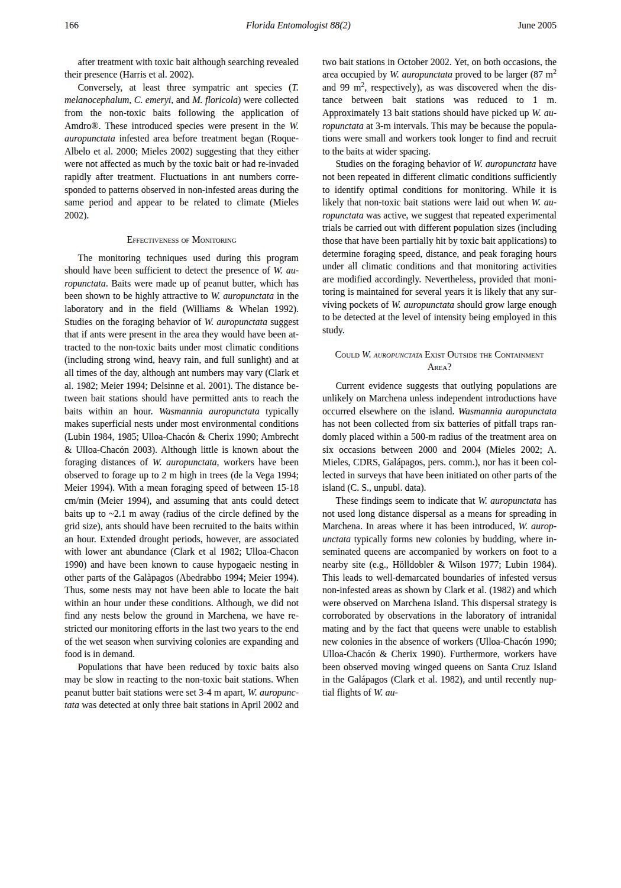166 Florida Entomologist 88(2) June 2005
after treatment with toxic bait although searching revealed their presence (Harris et al. 2002).
Conversely, at least three sympatric ant species (T. melanocephalum, C. emeryi, and M. floricola) were collected from the non-toxic baits following the application of Amdro®. These introduced species were present in the W. auropunctata infested area before treatment began (Roque-Albelo et al. 2000; Mieles 2002) suggesting that they either were not affected as much by the toxic bait or had re-invaded rapidly after treatment. Fluctuations in ant numbers corresponded to patterns observed in non-infested areas during the same period and appear to be related to climate (Mieles 2002).
Effectiveness of Monitoring
The monitoring techniques used during this program should have been sufficient to detect the presence of W. auropunctata. Baits were made up of peanut butter, which has been shown to be highly attractive to W. auropunctata in the laboratory and in the field (Williams & Whelan 1992). Studies on the foraging behavior of W. auropunctata suggest that if ants were present in the area they would have been attracted to the non-toxic baits under most climatic conditions (including strong wind, heavy rain, and full sunlight) and at all times of the day, although ant numbers may vary (Clark et al. 1982; Meier 1994; Delsinne et al. 2001). The distance between bait stations should have permitted ants to reach the baits within an hour. Wasmannia auropunctata typically makes superficial nests under most environmental conditions (Lubin 1984, 1985; Ulloa-Chacón & Cherix 1990; Ambrecht & Ulloa-Chacón 2003). Although little is known about the foraging distances of W. auropunctata, workers have been observed to forage up to 2 m high in trees (de la Vega 1994; Meier 1994). With a mean foraging speed of between 15-18 cm/min (Meier 1994), and assuming that ants could detect baits up to ~2.1 m away (radius of the circle defined by the grid size), ants should have been recruited to the baits within an hour. Extended drought periods, however, are associated with lower ant abundance (Clark et al 1982; Ulloa-Chacon 1990) and have been known to cause hypogaeic nesting in other parts of the Galàpagos (Abedrabbo 1994; Meier 1994). Thus, some nests may not have been able to locate the bait within an hour under these conditions. Although, we did not find any nests below the ground in Marchena, we have restricted our monitoring efforts in the last two years to the end of the wet season when surviving colonies are expanding and food is in demand.
Populations that have been reduced by toxic baits also may be slow in reacting to the non-toxic bait stations. When peanut butter bait stations were set 3-4 m apart, W. auropunctata was detected at only three bait stations in April 2002 and two bait stations in October 2002. Yet, on both occasions, the area occupied by W. auropunctata proved to be larger (87 m2 and 99 m2, respectively), as was discovered when the distance between bait stations was reduced to 1 m. Approximately 13 bait stations should have picked up W. auropunctata at 3-m intervals. This may be because the populations were small and workers took longer to find and recruit to the baits at wider spacing.
Studies on the foraging behavior of W. auropunctata have not been repeated in different climatic conditions sufficiently to identify optimal conditions for monitoring. While it is likely that non-toxic bait stations were laid out when W. auropunctata was active, we suggest that repeated experimental trials be carried out with different population sizes (including those that have been partially hit by toxic bait applications) to determine foraging speed, distance, and peak foraging hours under all climatic conditions and that monitoring activities are modified accordingly. Nevertheless, provided that monitoring is maintained for several years it is likely that any surviving pockets of W. auropunctata should grow large enough to be detected at the level of intensity being employed in this study.
Could W. auropunctata Exist Outside the Containment Area?
Current evidence suggests that outlying populations are unlikely on Marchena unless independent introductions have occurred elsewhere on the island. Wasmannia auropunctata has not been collected from six batteries of pitfall traps randomly placed within a 500-m radius of the treatment area on six occasions between 2000 and 2004 (Mieles 2002; A. Mieles, CDRS, Galápagos, pers. comm.), nor has it been collected in surveys that have been initiated on other parts of the island (C. S., unpubl. data).
These findings seem to indicate that W. auropunctata has not used long distance dispersal as a means for spreading in Marchena. In areas where it has been introduced, W. auropunctata typically forms new colonies by budding, where inseminated queens are accompanied by workers on foot to a nearby site (e.g., Hölldobler & Wilson 1977; Lubin 1984). This leads to well-demarcated boundaries of infested versus non-infested areas as shown by Clark et al. (1982) and which were observed on Marchena Island. This dispersal strategy is corroborated by observations in the laboratory of intranidal mating and by the fact that queens were unable to establish new colonies in the absence of workers (Ulloa-Chacón 1990; Ulloa-Chacón & Cherix 1990). Furthermore, workers have been observed moving winged queens on Santa Cruz Island in the Galápagos (Clark et al. 1982), and until recently nuptial flights of W. au-